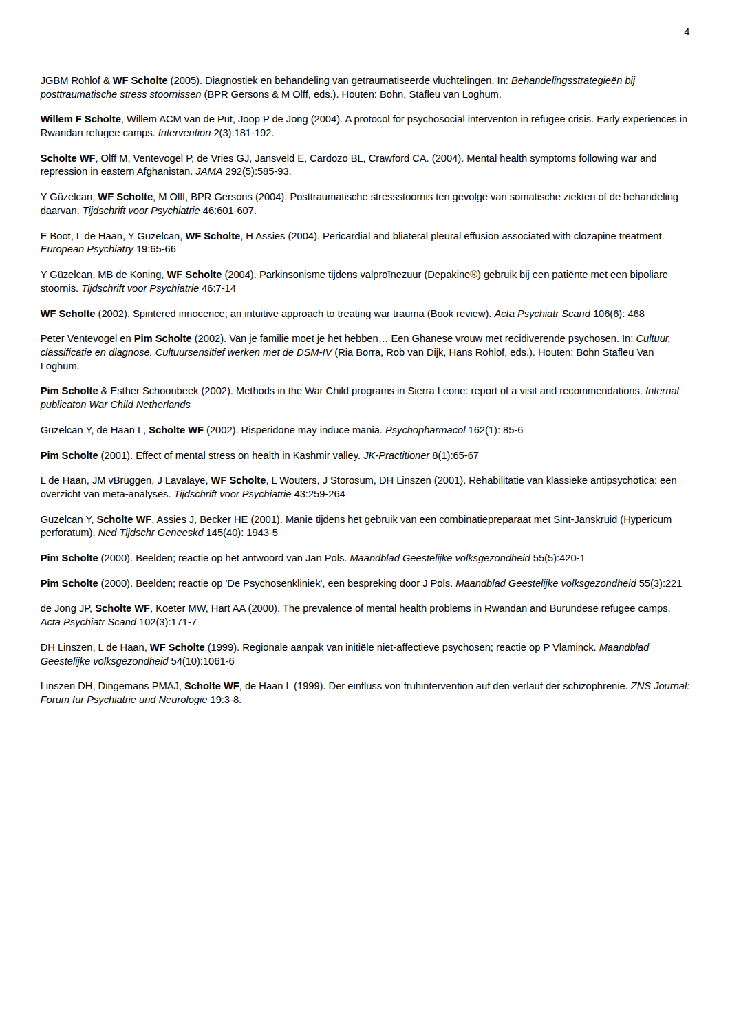4
JGBM Rohlof & WF Scholte (2005). Diagnostiek en behandeling van getraumatiseerde vluchtelingen. In: Behandelingsstrategieën bij posttraumatische stress stoornissen (BPR Gersons & M Olff, eds.). Houten: Bohn, Stafleu van Loghum.
Willem F Scholte, Willem ACM van de Put, Joop P de Jong (2004). A protocol for psychosocial interventon in refugee crisis. Early experiences in Rwandan refugee camps. Intervention 2(3):181-192.
Scholte WF, Olff M, Ventevogel P, de Vries GJ, Jansveld E, Cardozo BL, Crawford CA. (2004). Mental health symptoms following war and repression in eastern Afghanistan. JAMA 292(5):585-93.
Y Güzelcan, WF Scholte, M Olff, BPR Gersons (2004). Posttraumatische stressstoornis ten gevolge van somatische ziekten of de behandeling daarvan. Tijdschrift voor Psychiatrie 46:601-607.
E Boot, L de Haan, Y Güzelcan, WF Scholte, H Assies (2004). Pericardial and bliateral pleural effusion associated with clozapine treatment. European Psychiatry 19:65-66
Y Güzelcan, MB de Koning, WF Scholte (2004). Parkinsonisme tijdens valproïnezuur (Depakine®) gebruik bij een patiënte met een bipoliare stoornis. Tijdschrift voor Psychiatrie 46:7-14
WF Scholte (2002). Spintered innocence; an intuitive approach to treating war trauma (Book review). Acta Psychiatr Scand 106(6): 468
Peter Ventevogel en Pim Scholte (2002). Van je familie moet je het hebben… Een Ghanese vrouw met recidiverende psychosen. In: Cultuur, classificatie en diagnose. Cultuursensitief werken met de DSM-IV (Ria Borra, Rob van Dijk, Hans Rohlof, eds.). Houten: Bohn Stafleu Van Loghum.
Pim Scholte & Esther Schoonbeek (2002). Methods in the War Child programs in Sierra Leone: report of a visit and recommendations. Internal publicaton War Child Netherlands
Güzelcan Y, de Haan L, Scholte WF (2002). Risperidone may induce mania. Psychopharmacol 162(1): 85-6
Pim Scholte (2001). Effect of mental stress on health in Kashmir valley. JK-Practitioner 8(1):65-67
L de Haan, JM vBruggen, J Lavalaye, WF Scholte, L Wouters, J Storosum, DH Linszen (2001). Rehabilitatie van klassieke antipsychotica: een overzicht van meta-analyses. Tijdschrift voor Psychiatrie 43:259-264
Guzelcan Y, Scholte WF, Assies J, Becker HE (2001). Manie tijdens het gebruik van een combinatiepreparaat met Sint-Janskruid (Hypericum perforatum). Ned Tijdschr Geneeskd 145(40): 1943-5
Pim Scholte (2000). Beelden; reactie op het antwoord van Jan Pols. Maandblad Geestelijke volksgezondheid 55(5):420-1
Pim Scholte (2000). Beelden; reactie op 'De Psychosenkliniek', een bespreking door J Pols. Maandblad Geestelijke volksgezondheid 55(3):221
de Jong JP, Scholte WF, Koeter MW, Hart AA (2000). The prevalence of mental health problems in Rwandan and Burundese refugee camps. Acta Psychiatr Scand 102(3):171-7
DH Linszen, L de Haan, WF Scholte (1999). Regionale aanpak van initiële niet-affectieve psychosen; reactie op P Vlaminck. Maandblad Geestelijke volksgezondheid 54(10):1061-6
Linszen DH, Dingemans PMAJ, Scholte WF, de Haan L (1999). Der einfluss von fruhintervention auf den verlauf der schizophrenie. ZNS Journal: Forum fur Psychiatrie und Neurologie 19:3-8.